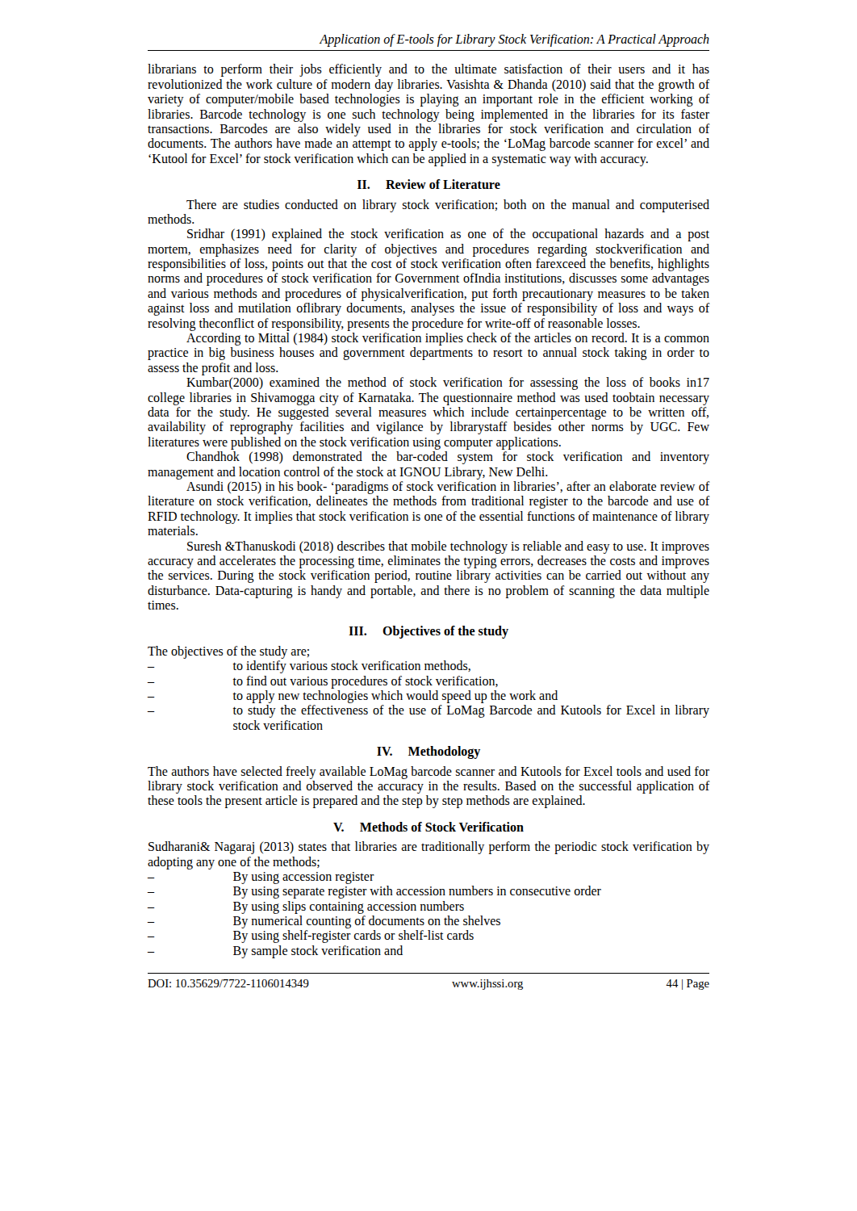Application of E-tools for Library Stock Verification: A Practical Approach
librarians to perform their jobs efficiently and to the ultimate satisfaction of their users and it has revolutionized the work culture of modern day libraries. Vasishta & Dhanda (2010) said that the growth of variety of computer/mobile based technologies is playing an important role in the efficient working of libraries. Barcode technology is one such technology being implemented in the libraries for its faster transactions. Barcodes are also widely used in the libraries for stock verification and circulation of documents. The authors have made an attempt to apply e-tools; the ‘LoMag barcode scanner for excel’ and ‘Kutool for Excel’ for stock verification which can be applied in a systematic way with accuracy.
II. Review of Literature
There are studies conducted on library stock verification; both on the manual and computerised methods.
Sridhar (1991) explained the stock verification as one of the occupational hazards and a post mortem, emphasizes need for clarity of objectives and procedures regarding stockverification and responsibilities of loss, points out that the cost of stock verification often farexceed the benefits, highlights norms and procedures of stock verification for Government ofIndia institutions, discusses some advantages and various methods and procedures of physicalverification, put forth precautionary measures to be taken against loss and mutilation oflibrary documents, analyses the issue of responsibility of loss and ways of resolving theconflict of responsibility, presents the procedure for write-off of reasonable losses.
According to Mittal (1984) stock verification implies check of the articles on record. It is a common practice in big business houses and government departments to resort to annual stock taking in order to assess the profit and loss.
Kumbar(2000) examined the method of stock verification for assessing the loss of books in17 college libraries in Shivamogga city of Karnataka. The questionnaire method was used toobtain necessary data for the study. He suggested several measures which include certainpercentage to be written off, availability of reprography facilities and vigilance by librarystaff besides other norms by UGC. Few literatures were published on the stock verification using computer applications.
Chandhok (1998) demonstrated the bar-coded system for stock verification and inventory management and location control of the stock at IGNOU Library, New Delhi.
Asundi (2015) in his book- ‘paradigms of stock verification in libraries’, after an elaborate review of literature on stock verification, delineates the methods from traditional register to the barcode and use of RFID technology. It implies that stock verification is one of the essential functions of maintenance of library materials.
Suresh &Thanuskodi (2018) describes that mobile technology is reliable and easy to use. It improves accuracy and accelerates the processing time, eliminates the typing errors, decreases the costs and improves the services. During the stock verification period, routine library activities can be carried out without any disturbance. Data-capturing is handy and portable, and there is no problem of scanning the data multiple times.
III. Objectives of the study
The objectives of the study are;
to identify various stock verification methods,
to find out various procedures of stock verification,
to apply new technologies which would speed up the work and
to study the effectiveness of the use of LoMag Barcode and Kutools for Excel in library stock verification
IV. Methodology
The authors have selected freely available LoMag barcode scanner and Kutools for Excel tools and used for library stock verification and observed the accuracy in the results. Based on the successful application of these tools the present article is prepared and the step by step methods are explained.
V. Methods of Stock Verification
Sudharani& Nagaraj (2013) states that libraries are traditionally perform the periodic stock verification by adopting any one of the methods;
By using accession register
By using separate register with accession numbers in consecutive order
By using slips containing accession numbers
By numerical counting of documents on the shelves
By using shelf-register cards or shelf-list cards
By sample stock verification and
DOI: 10.35629/7722-1106014349 www.ijhssi.org 44 | Page